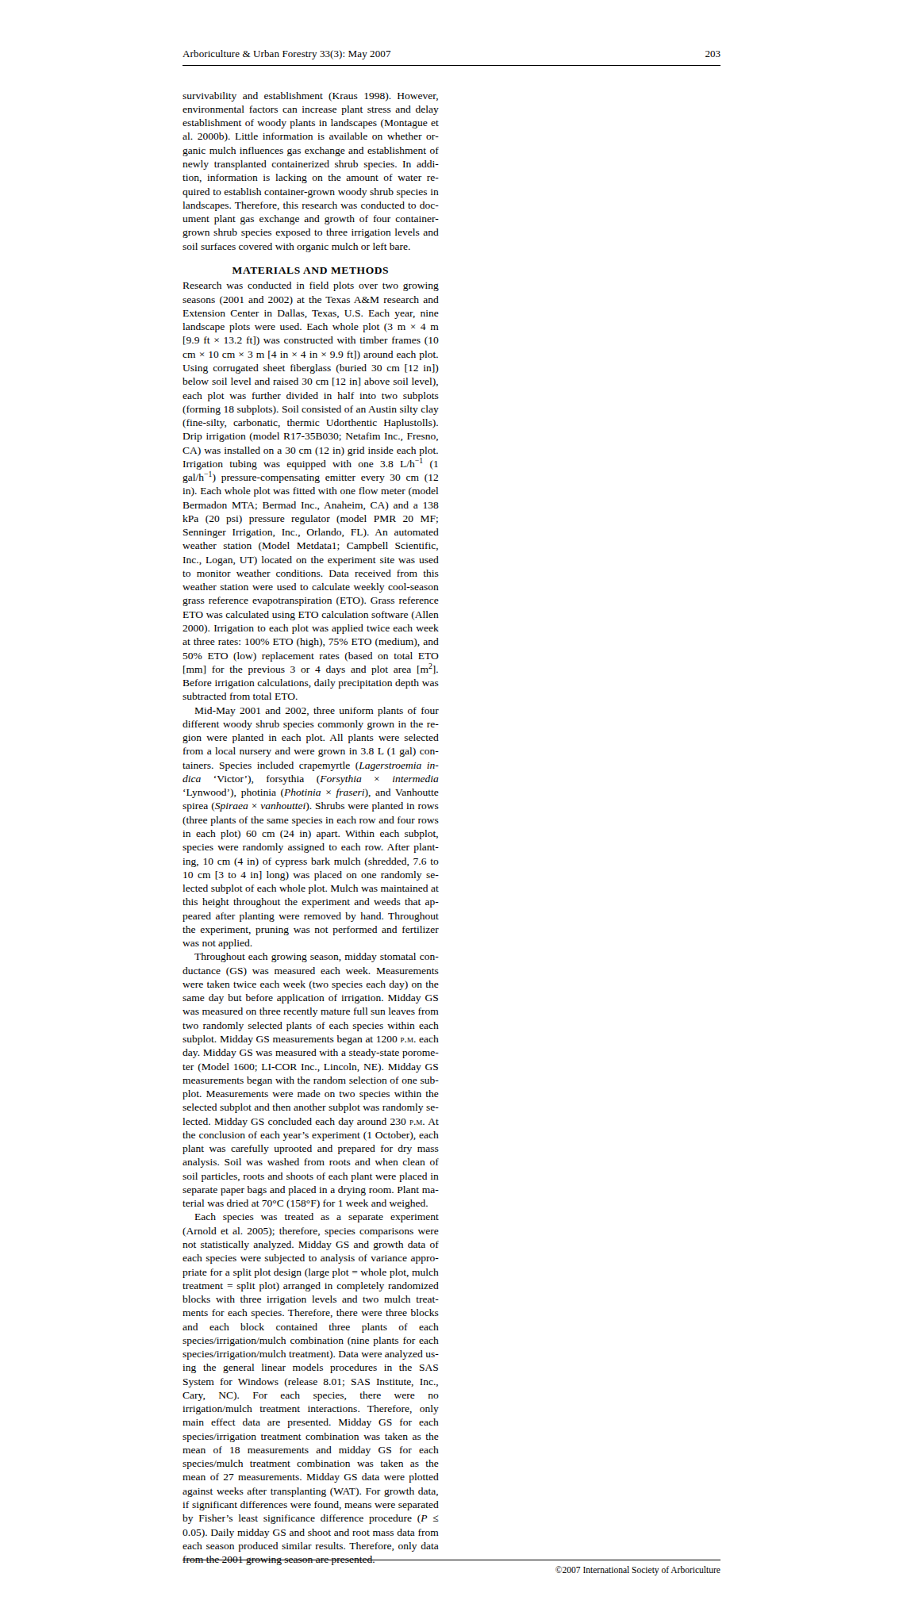Arboriculture & Urban Forestry 33(3): May 2007 203
survivability and establishment (Kraus 1998). However, environmental factors can increase plant stress and delay establishment of woody plants in landscapes (Montague et al. 2000b). Little information is available on whether organic mulch influences gas exchange and establishment of newly transplanted containerized shrub species. In addition, information is lacking on the amount of water required to establish container-grown woody shrub species in landscapes. Therefore, this research was conducted to document plant gas exchange and growth of four container-grown shrub species exposed to three irrigation levels and soil surfaces covered with organic mulch or left bare.
MATERIALS AND METHODS
Research was conducted in field plots over two growing seasons (2001 and 2002) at the Texas A&M research and Extension Center in Dallas, Texas, U.S. Each year, nine landscape plots were used. Each whole plot (3 m × 4 m [9.9 ft × 13.2 ft]) was constructed with timber frames (10 cm × 10 cm × 3 m [4 in × 4 in × 9.9 ft]) around each plot. Using corrugated sheet fiberglass (buried 30 cm [12 in]) below soil level and raised 30 cm [12 in] above soil level), each plot was further divided in half into two subplots (forming 18 subplots). Soil consisted of an Austin silty clay (fine-silty, carbonatic, thermic Udorthentic Haplustolls). Drip irrigation (model R17-35B030; Netafim Inc., Fresno, CA) was installed on a 30 cm (12 in) grid inside each plot. Irrigation tubing was equipped with one 3.8 L/h−1 (1 gal/h−1) pressure-compensating emitter every 30 cm (12 in). Each whole plot was fitted with one flow meter (model Bermadon MTA; Bermad Inc., Anaheim, CA) and a 138 kPa (20 psi) pressure regulator (model PMR 20 MF; Senninger Irrigation, Inc., Orlando, FL). An automated weather station (Model Metdata1; Campbell Scientific, Inc., Logan, UT) located on the experiment site was used to monitor weather conditions. Data received from this weather station were used to calculate weekly cool-season grass reference evapotranspiration (ETO). Grass reference ETO was calculated using ETO calculation software (Allen 2000). Irrigation to each plot was applied twice each week at three rates: 100% ETO (high), 75% ETO (medium), and 50% ETO (low) replacement rates (based on total ETO [mm] for the previous 3 or 4 days and plot area [m2]. Before irrigation calculations, daily precipitation depth was subtracted from total ETO.
Mid-May 2001 and 2002, three uniform plants of four different woody shrub species commonly grown in the region were planted in each plot. All plants were selected from a local nursery and were grown in 3.8 L (1 gal) containers. Species included crapemyrtle (Lagerstroemia indica ‘Victor’), forsythia (Forsythia × intermedia ‘Lynwood’), photinia (Photinia × fraseri), and Vanhoutte spirea (Spiraea × vanhouttei). Shrubs were planted in rows (three plants of the same species in each row and four rows in each plot) 60 cm (24 in) apart. Within each subplot, species were randomly assigned to each row. After planting, 10 cm (4 in) of cypress bark mulch (shredded, 7.6 to 10 cm [3 to 4 in] long) was placed on one randomly selected subplot of each whole plot. Mulch was maintained at this height throughout the experiment and weeds that appeared after planting were removed by hand. Throughout the experiment, pruning was not performed and fertilizer was not applied.
Throughout each growing season, midday stomatal conductance (GS) was measured each week. Measurements were taken twice each week (two species each day) on the same day but before application of irrigation. Midday GS was measured on three recently mature full sun leaves from two randomly selected plants of each species within each subplot. Midday GS measurements began at 1200 p.m. each day. Midday GS was measured with a steady-state porometer (Model 1600; LI-COR Inc., Lincoln, NE). Midday GS measurements began with the random selection of one subplot. Measurements were made on two species within the selected subplot and then another subplot was randomly selected. Midday GS concluded each day around 230 p.m. At the conclusion of each year’s experiment (1 October), each plant was carefully uprooted and prepared for dry mass analysis. Soil was washed from roots and when clean of soil particles, roots and shoots of each plant were placed in separate paper bags and placed in a drying room. Plant material was dried at 70°C (158°F) for 1 week and weighed.
Each species was treated as a separate experiment (Arnold et al. 2005); therefore, species comparisons were not statistically analyzed. Midday GS and growth data of each species were subjected to analysis of variance appropriate for a split plot design (large plot = whole plot, mulch treatment = split plot) arranged in completely randomized blocks with three irrigation levels and two mulch treatments for each species. Therefore, there were three blocks and each block contained three plants of each species/irrigation/mulch combination (nine plants for each species/irrigation/mulch treatment). Data were analyzed using the general linear models procedures in the SAS System for Windows (release 8.01; SAS Institute, Inc., Cary, NC). For each species, there were no irrigation/mulch treatment interactions. Therefore, only main effect data are presented. Midday GS for each species/irrigation treatment combination was taken as the mean of 18 measurements and midday GS for each species/mulch treatment combination was taken as the mean of 27 measurements. Midday GS data were plotted against weeks after transplanting (WAT). For growth data, if significant differences were found, means were separated by Fisher’s least significance difference procedure (P ≤ 0.05). Daily midday GS and shoot and root mass data from each season produced similar results. Therefore, only data from the 2001 growing season are presented.
©2007 International Society of Arboriculture